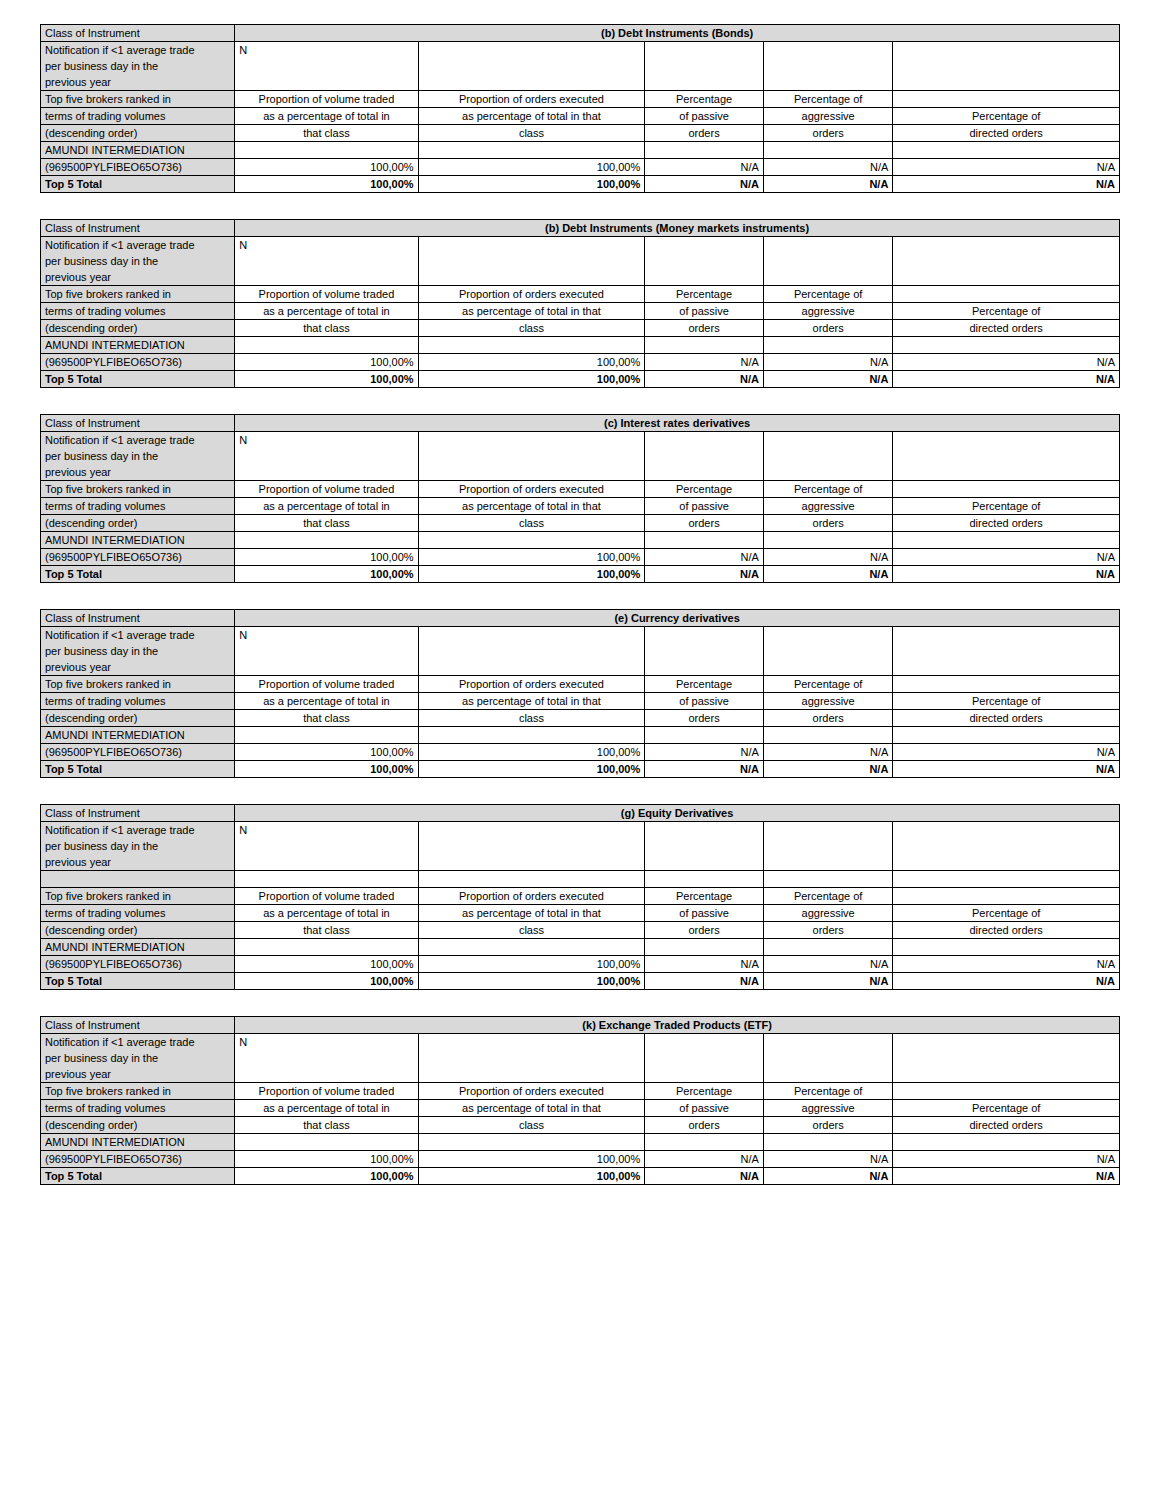| Class of Instrument | (b) Debt Instruments (Bonds) |
| Notification if <1 average trade | N | | | | |
| per business day in the | | | | | |
| previous year | | | | | |
| Top five brokers ranked in | Proportion of volume traded | Proportion of orders executed | Percentage | Percentage of | |
| terms of trading volumes | as a percentage of total in | as percentage of total in that | of passive | aggressive | Percentage of |
| (descending order) | that class | class | orders | orders | directed orders |
| AMUNDI INTERMEDIATION | | | | | |
| (969500PYLFIBEO65O736) | 100,00% | 100,00% | N/A | N/A | N/A |
| Top 5 Total | 100,00% | 100,00% | N/A | N/A | N/A |
| Class of Instrument | (b) Debt Instruments (Money markets instruments) |
| Notification if <1 average trade | N | | | | |
| per business day in the | | | | | |
| previous year | | | | | |
| Top five brokers ranked in | Proportion of volume traded | Proportion of orders executed | Percentage | Percentage of | |
| terms of trading volumes | as a percentage of total in | as percentage of total in that | of passive | aggressive | Percentage of |
| (descending order) | that class | class | orders | orders | directed orders |
| AMUNDI INTERMEDIATION | | | | | |
| (969500PYLFIBEO65O736) | 100,00% | 100,00% | N/A | N/A | N/A |
| Top 5 Total | 100,00% | 100,00% | N/A | N/A | N/A |
| Class of Instrument | (c) Interest rates derivatives |
| Notification if <1 average trade | N | | | | |
| per business day in the | | | | | |
| previous year | | | | | |
| Top five brokers ranked in | Proportion of volume traded | Proportion of orders executed | Percentage | Percentage of | |
| terms of trading volumes | as a percentage of total in | as percentage of total in that | of passive | aggressive | Percentage of |
| (descending order) | that class | class | orders | orders | directed orders |
| AMUNDI INTERMEDIATION | | | | | |
| (969500PYLFIBEO65O736) | 100,00% | 100,00% | N/A | N/A | N/A |
| Top 5 Total | 100,00% | 100,00% | N/A | N/A | N/A |
| Class of Instrument | (e) Currency derivatives |
| Notification if <1 average trade | N | | | | |
| per business day in the | | | | | |
| previous year | | | | | |
| Top five brokers ranked in | Proportion of volume traded | Proportion of orders executed | Percentage | Percentage of | |
| terms of trading volumes | as a percentage of total in | as percentage of total in that | of passive | aggressive | Percentage of |
| (descending order) | that class | class | orders | orders | directed orders |
| AMUNDI INTERMEDIATION | | | | | |
| (969500PYLFIBEO65O736) | 100,00% | 100,00% | N/A | N/A | N/A |
| Top 5 Total | 100,00% | 100,00% | N/A | N/A | N/A |
| Class of Instrument | (g) Equity Derivatives |
| Notification if <1 average trade | N | | | | |
| per business day in the | | | | | |
| previous year | | | | | |
| Top five brokers ranked in | Proportion of volume traded | Proportion of orders executed | Percentage | Percentage of | |
| terms of trading volumes | as a percentage of total in | as percentage of total in that | of passive | aggressive | Percentage of |
| (descending order) | that class | class | orders | orders | directed orders |
| AMUNDI INTERMEDIATION | | | | | |
| (969500PYLFIBEO65O736) | 100,00% | 100,00% | N/A | N/A | N/A |
| Top 5 Total | 100,00% | 100,00% | N/A | N/A | N/A |
| Class of Instrument | (k) Exchange Traded Products (ETF) |
| Notification if <1 average trade | N | | | | |
| per business day in the | | | | | |
| previous year | | | | | |
| Top five brokers ranked in | Proportion of volume traded | Proportion of orders executed | Percentage | Percentage of | |
| terms of trading volumes | as a percentage of total in | as percentage of total in that | of passive | aggressive | Percentage of |
| (descending order) | that class | class | orders | orders | directed orders |
| AMUNDI INTERMEDIATION | | | | | |
| (969500PYLFIBEO65O736) | 100,00% | 100,00% | N/A | N/A | N/A |
| Top 5 Total | 100,00% | 100,00% | N/A | N/A | N/A |